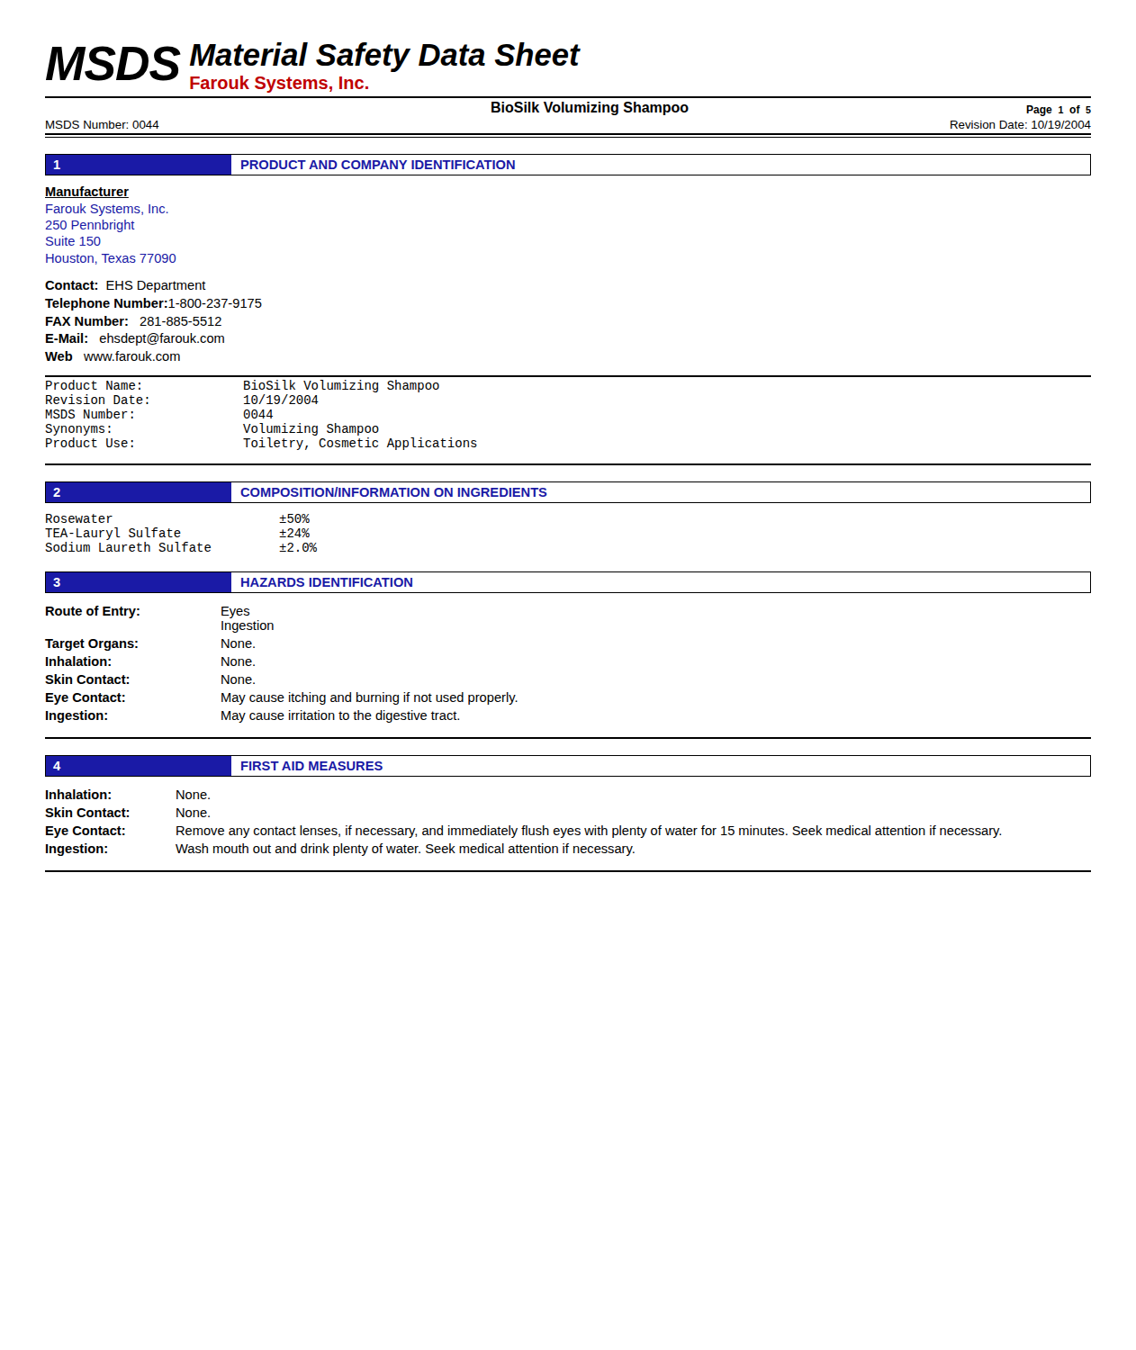MSDS
Material Safety Data Sheet
Farouk Systems, Inc.
BioSilk Volumizing Shampoo Page 1 of 5
MSDS Number: 0044 Revision Date: 10/19/2004
1
PRODUCT AND COMPANY IDENTIFICATION
Manufacturer
Farouk Systems, Inc.
250 Pennbright
Suite 150
Houston, Texas 77090
Contact: EHS Department
Telephone Number: 1-800-237-9175
FAX Number: 281-885-5512
E-Mail: ehsdept@farouk.com
Web www.farouk.com
| Product Name: | BioSilk Volumizing Shampoo |
| Revision Date: | 10/19/2004 |
| MSDS Number: | 0044 |
| Synonyms: | Volumizing Shampoo |
| Product Use: | Toiletry, Cosmetic Applications |
2
COMPOSITION/INFORMATION ON INGREDIENTS
| Rosewater | ±50% |
| TEA-Lauryl Sulfate | ±24% |
| Sodium Laureth Sulfate | ±2.0% |
3
HAZARDS IDENTIFICATION
| Route of Entry: | Eyes Ingestion |
| Target Organs: | None. |
| Inhalation: | None. |
| Skin Contact: | None. |
| Eye Contact: | May cause itching and burning if not used properly. |
| Ingestion: | May cause irritation to the digestive tract. |
4
FIRST AID MEASURES
| Inhalation: | None. |
| Skin Contact: | None. |
| Eye Contact: | Remove any contact lenses, if necessary, and immediately flush eyes with plenty of water for 15 minutes. Seek medical attention if necessary. |
| Ingestion: | Wash mouth out and drink plenty of water. Seek medical attention if necessary. |